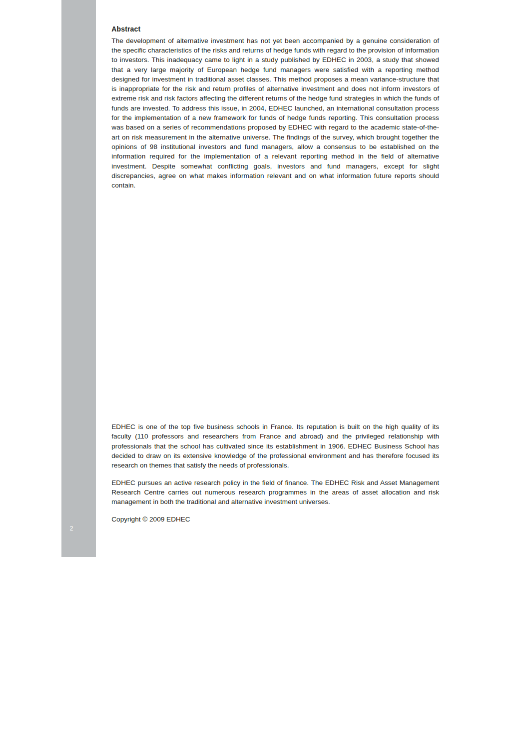2
Abstract
The development of alternative investment has not yet been accompanied by a genuine consideration of the specific characteristics of the risks and returns of hedge funds with regard to the provision of information to investors. This inadequacy came to light in a study published by EDHEC in 2003, a study that showed that a very large majority of European hedge fund managers were satisfied with a reporting method designed for investment in traditional asset classes. This method proposes a mean variance-structure that is inappropriate for the risk and return profiles of alternative investment and does not inform investors of extreme risk and risk factors affecting the different returns of the hedge fund strategies in which the funds of funds are invested. To address this issue, in 2004, EDHEC launched, an international consultation process for the implementation of a new framework for funds of hedge funds reporting. This consultation process was based on a series of recommendations proposed by EDHEC with regard to the academic state-of-the-art on risk measurement in the alternative universe. The findings of the survey, which brought together the opinions of 98 institutional investors and fund managers, allow a consensus to be established on the information required for the implementation of a relevant reporting method in the field of alternative investment. Despite somewhat conflicting goals, investors and fund managers, except for slight discrepancies, agree on what makes information relevant and on what information future reports should contain.
EDHEC is one of the top five business schools in France. Its reputation is built on the high quality of its faculty (110 professors and researchers from France and abroad) and the privileged relationship with professionals that the school has cultivated since its establishment in 1906. EDHEC Business School has decided to draw on its extensive knowledge of the professional environment and has therefore focused its research on themes that satisfy the needs of professionals.
EDHEC pursues an active research policy in the field of finance. The EDHEC Risk and Asset Management Research Centre carries out numerous research programmes in the areas of asset allocation and risk management in both the traditional and alternative investment universes.
Copyright © 2009 EDHEC